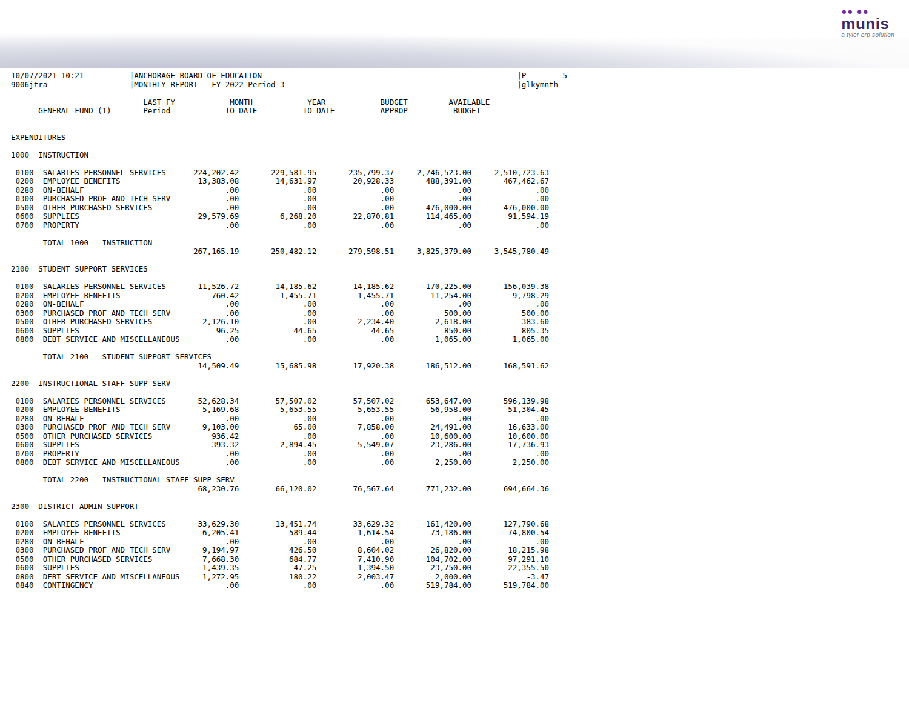●● ●●
munis
a tyler erp solution
10/07/2021 10:21          |ANCHORAGE BOARD OF EDUCATION                                                        |P        5
9006jtra                  |MONTHLY REPORT - FY 2022 Period 3                                                   |glkymnth

                             LAST FY            MONTH            YEAR            BUDGET         AVAILABLE
      GENERAL FUND (1)       Period            TO DATE          TO DATE          APPROP          BUDGET
                          ______________________________________________________________________________________________

EXPENDITURES

1000  INSTRUCTION

 0100  SALARIES PERSONNEL SERVICES      224,202.42       229,581.95       235,799.37     2,746,523.00     2,510,723.63
 0200  EMPLOYEE BENEFITS                 13,383.08        14,631.97        20,928.33       488,391.00       467,462.67
 0280  ON-BEHALF                               .00              .00              .00              .00              .00
 0300  PURCHASED PROF AND TECH SERV            .00              .00              .00              .00              .00
 0500  OTHER PURCHASED SERVICES                .00              .00              .00       476,000.00       476,000.00
 0600  SUPPLIES                          29,579.69         6,268.20        22,870.81       114,465.00        91,594.19
 0700  PROPERTY                                .00              .00              .00              .00              .00

       TOTAL 1000   INSTRUCTION
                                        267,165.19       250,482.12       279,598.51     3,825,379.00     3,545,780.49

2100  STUDENT SUPPORT SERVICES

 0100  SALARIES PERSONNEL SERVICES       11,526.72        14,185.62        14,185.62       170,225.00       156,039.38
 0200  EMPLOYEE BENEFITS                    760.42         1,455.71         1,455.71        11,254.00         9,798.29
 0280  ON-BEHALF                               .00              .00              .00              .00              .00
 0300  PURCHASED PROF AND TECH SERV            .00              .00              .00           500.00           500.00
 0500  OTHER PURCHASED SERVICES           2,126.10              .00         2,234.40         2,618.00           383.60
 0600  SUPPLIES                              96.25            44.65            44.65           850.00           805.35
 0800  DEBT SERVICE AND MISCELLANEOUS          .00              .00              .00         1,065.00         1,065.00

       TOTAL 2100   STUDENT SUPPORT SERVICES
                                         14,509.49        15,685.98        17,920.38       186,512.00       168,591.62

2200  INSTRUCTIONAL STAFF SUPP SERV

 0100  SALARIES PERSONNEL SERVICES       52,628.34        57,507.02        57,507.02       653,647.00       596,139.98
 0200  EMPLOYEE BENEFITS                  5,169.68         5,653.55         5,653.55        56,958.00        51,304.45
 0280  ON-BEHALF                               .00              .00              .00              .00              .00
 0300  PURCHASED PROF AND TECH SERV       9,103.00            65.00         7,858.00        24,491.00        16,633.00
 0500  OTHER PURCHASED SERVICES             936.42              .00              .00        10,600.00        10,600.00
 0600  SUPPLIES                             393.32         2,894.45         5,549.07        23,286.00        17,736.93
 0700  PROPERTY                                .00              .00              .00              .00              .00
 0800  DEBT SERVICE AND MISCELLANEOUS          .00              .00              .00         2,250.00         2,250.00

       TOTAL 2200   INSTRUCTIONAL STAFF SUPP SERV
                                         68,230.76        66,120.02        76,567.64       771,232.00       694,664.36

2300  DISTRICT ADMIN SUPPORT

 0100  SALARIES PERSONNEL SERVICES       33,629.30        13,451.74        33,629.32       161,420.00       127,790.68
 0200  EMPLOYEE BENEFITS                  6,205.41           589.44        -1,614.54        73,186.00        74,800.54
 0280  ON-BEHALF                               .00              .00              .00              .00              .00
 0300  PURCHASED PROF AND TECH SERV       9,194.97           426.50         8,604.02        26,820.00        18,215.98
 0500  OTHER PURCHASED SERVICES           7,668.30           684.77         7,410.90       104,702.00        97,291.10
 0600  SUPPLIES                           1,439.35            47.25         1,394.50        23,750.00        22,355.50
 0800  DEBT SERVICE AND MISCELLANEOUS     1,272.95           180.22         2,003.47         2,000.00            -3.47
 0840  CONTINGENCY                             .00              .00              .00       519,784.00       519,784.00